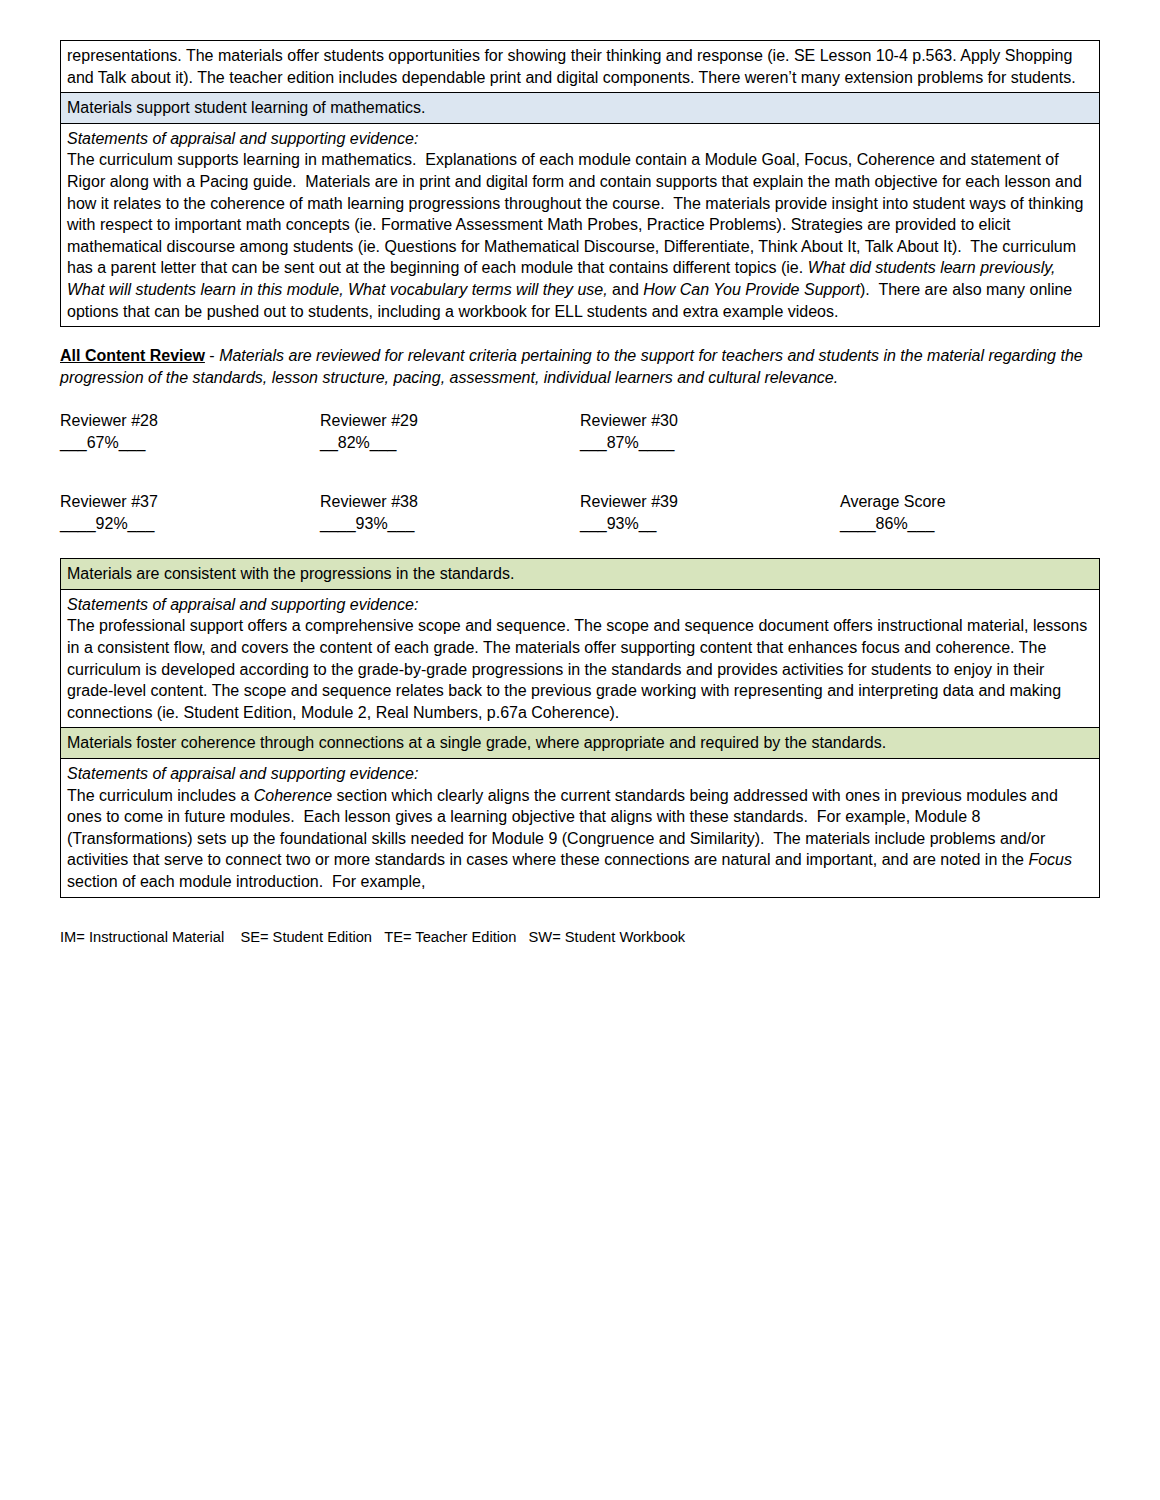| representations. The materials offer students opportunities for showing their thinking and response (ie. SE Lesson 10-4 p.563. Apply Shopping and Talk about it). The teacher edition includes dependable print and digital components. There weren’t many extension problems for students. |
| Materials support student learning of mathematics. |
| Statements of appraisal and supporting evidence: The curriculum supports learning in mathematics. Explanations of each module contain a Module Goal, Focus, Coherence and statement of Rigor along with a Pacing guide. Materials are in print and digital form and contain supports that explain the math objective for each lesson and how it relates to the coherence of math learning progressions throughout the course. The materials provide insight into student ways of thinking with respect to important math concepts (ie. Formative Assessment Math Probes, Practice Problems). Strategies are provided to elicit mathematical discourse among students (ie. Questions for Mathematical Discourse, Differentiate, Think About It, Talk About It). The curriculum has a parent letter that can be sent out at the beginning of each module that contains different topics (ie. What did students learn previously, What will students learn in this module, What vocabulary terms will they use, and How Can You Provide Support ). There are also many online options that can be pushed out to students, including a workbook for ELL students and extra example videos. |
All Content Review - Materials are reviewed for relevant criteria pertaining to the support for teachers and students in the material regarding the progression of the standards, lesson structure, pacing, assessment, individual learners and cultural relevance.
| Reviewer #28 ___67%___ | Reviewer #29 __82%___ | Reviewer #30 ___87%____ | |
| Reviewer #37 ____92%___ | Reviewer #38 ____93%___ | Reviewer #39 ___93%__ | Average Score ____86%___ |
| Materials are consistent with the progressions in the standards. |
| Statements of appraisal and supporting evidence: The professional support offers a comprehensive scope and sequence. The scope and sequence document offers instructional material, lessons in a consistent flow, and covers the content of each grade. The materials offer supporting content that enhances focus and coherence. The curriculum is developed according to the grade-by-grade progressions in the standards and provides activities for students to enjoy in their grade-level content. The scope and sequence relates back to the previous grade working with representing and interpreting data and making connections (ie. Student Edition, Module 2, Real Numbers, p.67a Coherence). |
| Materials foster coherence through connections at a single grade, where appropriate and required by the standards. |
| Statements of appraisal and supporting evidence: The curriculum includes a Coherence section which clearly aligns the current standards being addressed with ones in previous modules and ones to come in future modules. Each lesson gives a learning objective that aligns with these standards. For example, Module 8 (Transformations) sets up the foundational skills needed for Module 9 (Congruence and Similarity). The materials include problems and/or activities that serve to connect two or more standards in cases where these connections are natural and important, and are noted in the Focus section of each module introduction. For example, |
IM= Instructional Material SE= Student Edition TE= Teacher Edition SW= Student Workbook